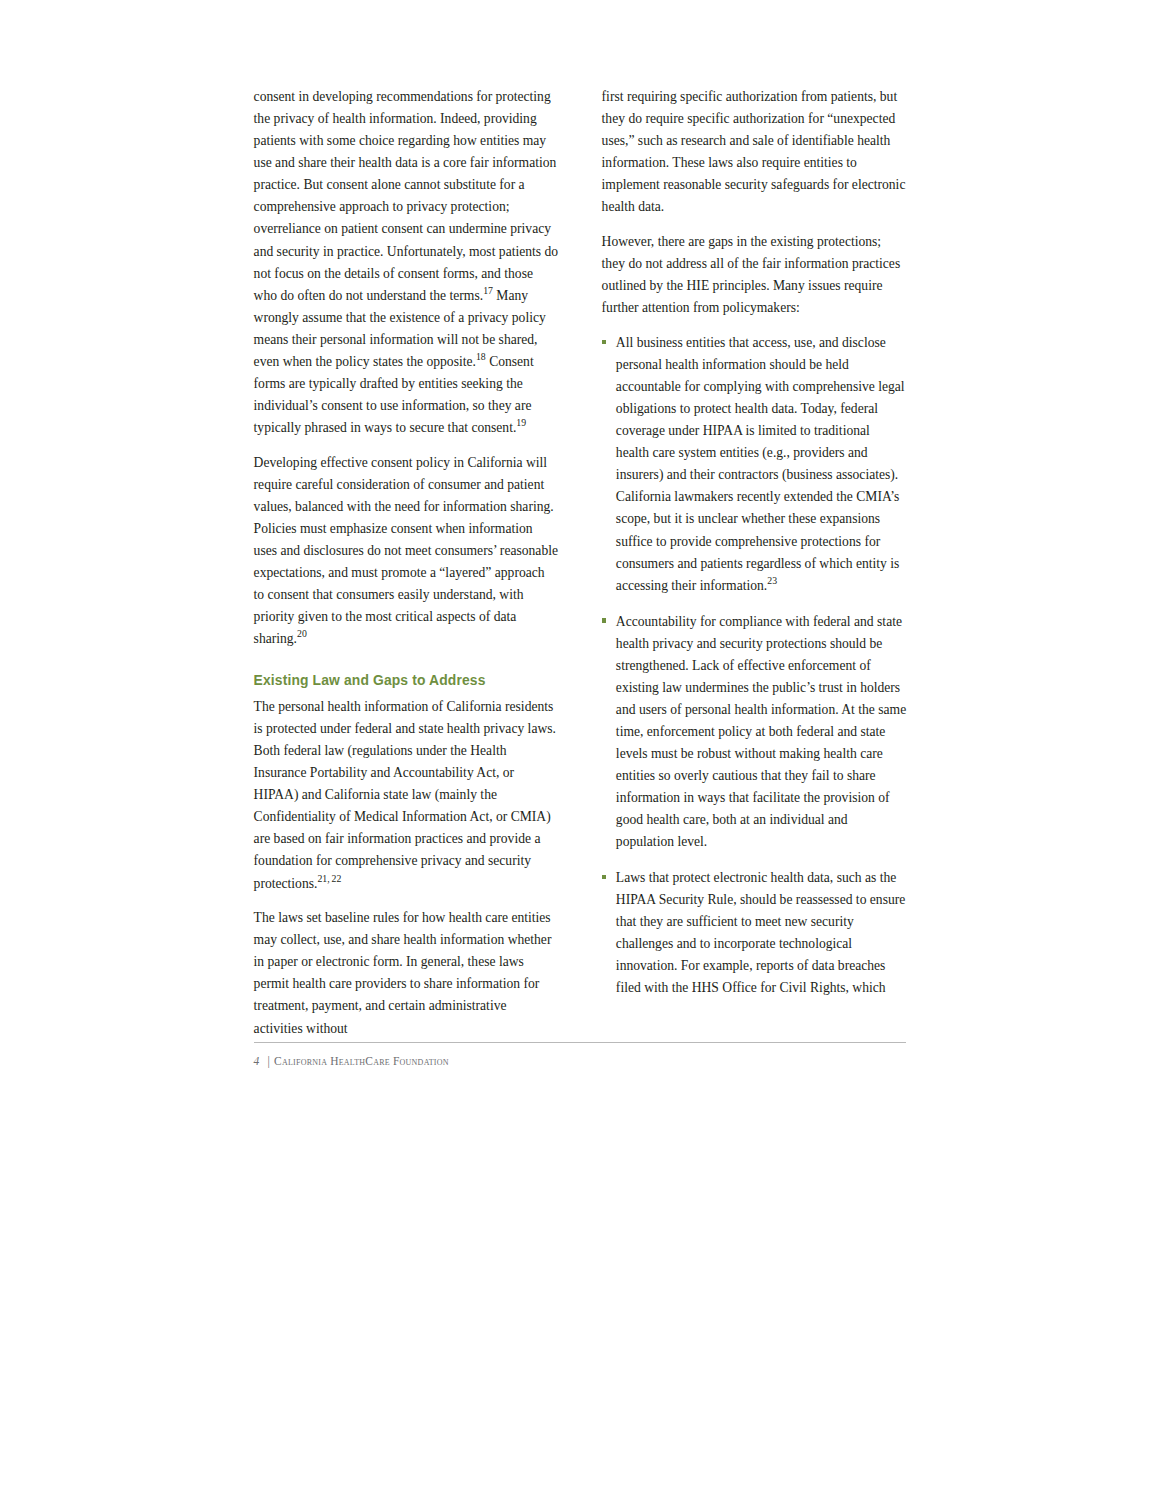consent in developing recommendations for protecting the privacy of health information. Indeed, providing patients with some choice regarding how entities may use and share their health data is a core fair information practice. But consent alone cannot substitute for a comprehensive approach to privacy protection; overreliance on patient consent can undermine privacy and security in practice. Unfortunately, most patients do not focus on the details of consent forms, and those who do often do not understand the terms.17 Many wrongly assume that the existence of a privacy policy means their personal information will not be shared, even when the policy states the opposite.18 Consent forms are typically drafted by entities seeking the individual’s consent to use information, so they are typically phrased in ways to secure that consent.19
Developing effective consent policy in California will require careful consideration of consumer and patient values, balanced with the need for information sharing. Policies must emphasize consent when information uses and disclosures do not meet consumers’ reasonable expectations, and must promote a “layered” approach to consent that consumers easily understand, with priority given to the most critical aspects of data sharing.20
Existing Law and Gaps to Address
The personal health information of California residents is protected under federal and state health privacy laws. Both federal law (regulations under the Health Insurance Portability and Accountability Act, or HIPAA) and California state law (mainly the Confidentiality of Medical Information Act, or CMIA) are based on fair information practices and provide a foundation for comprehensive privacy and security protections.21, 22
The laws set baseline rules for how health care entities may collect, use, and share health information whether in paper or electronic form. In general, these laws permit health care providers to share information for treatment, payment, and certain administrative activities without
first requiring specific authorization from patients, but they do require specific authorization for “unexpected uses,” such as research and sale of identifiable health information. These laws also require entities to implement reasonable security safeguards for electronic health data.
However, there are gaps in the existing protections; they do not address all of the fair information practices outlined by the HIE principles. Many issues require further attention from policymakers:
All business entities that access, use, and disclose personal health information should be held accountable for complying with comprehensive legal obligations to protect health data. Today, federal coverage under HIPAA is limited to traditional health care system entities (e.g., providers and insurers) and their contractors (business associates). California lawmakers recently extended the CMIA’s scope, but it is unclear whether these expansions suffice to provide comprehensive protections for consumers and patients regardless of which entity is accessing their information.23
Accountability for compliance with federal and state health privacy and security protections should be strengthened. Lack of effective enforcement of existing law undermines the public’s trust in holders and users of personal health information. At the same time, enforcement policy at both federal and state levels must be robust without making health care entities so overly cautious that they fail to share information in ways that facilitate the provision of good health care, both at an individual and population level.
Laws that protect electronic health data, such as the HIPAA Security Rule, should be reassessed to ensure that they are sufficient to meet new security challenges and to incorporate technological innovation. For example, reports of data breaches filed with the HHS Office for Civil Rights, which
4|California HealthCare Foundation